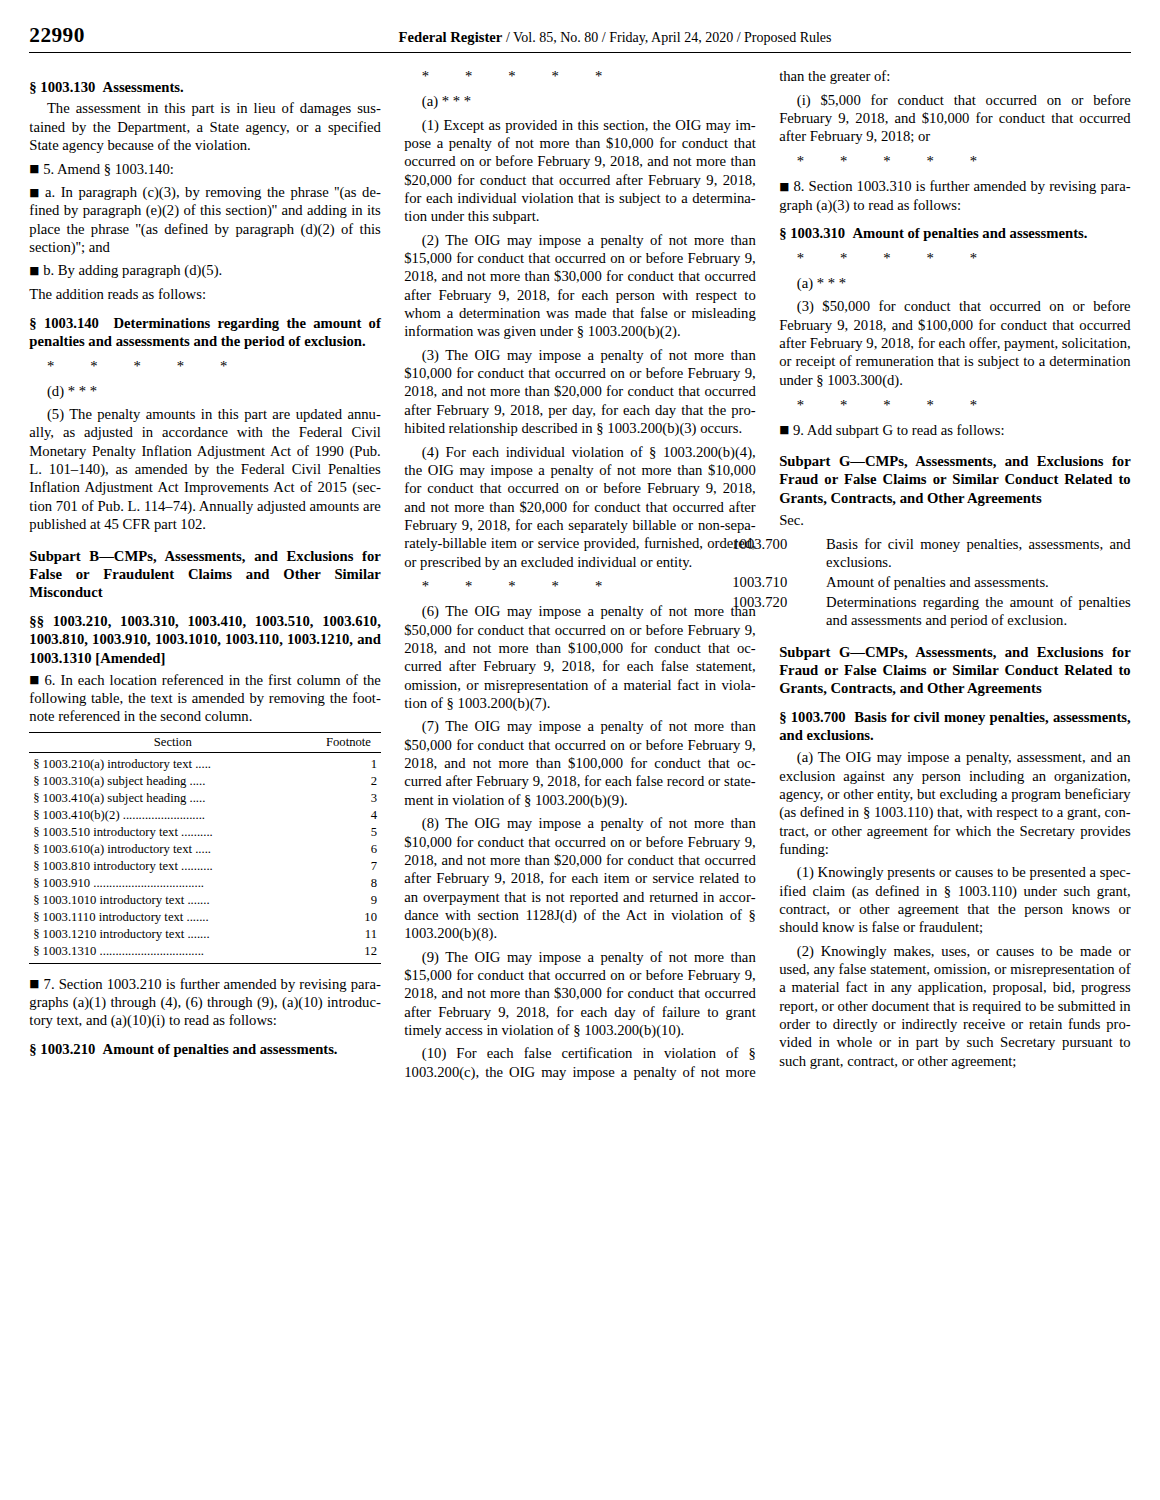22990
Federal Register / Vol. 85, No. 80 / Friday, April 24, 2020 / Proposed Rules
§ 1003.130 Assessments.
The assessment in this part is in lieu of damages sustained by the Department, a State agency, or a specified State agency because of the violation.
■5. Amend § 1003.140:
■a. In paragraph (c)(3), by removing the phrase ''(as defined by paragraph (e)(2) of this section)'' and adding in its place the phrase ''(as defined by paragraph (d)(2) of this section)''; and
■b. By adding paragraph (d)(5).
The addition reads as follows:
§ 1003.140 Determinations regarding the amount of penalties and assessments and the period of exclusion.
* * * * *
(d) * * *
(5) The penalty amounts in this part are updated annually, as adjusted in accordance with the Federal Civil Monetary Penalty Inflation Adjustment Act of 1990 (Pub. L. 101–140), as amended by the Federal Civil Penalties Inflation Adjustment Act Improvements Act of 2015 (section 701 of Pub. L. 114–74). Annually adjusted amounts are published at 45 CFR part 102.
Subpart B—CMPs, Assessments, and Exclusions for False or Fraudulent Claims and Other Similar Misconduct
§§ 1003.210, 1003.310, 1003.410, 1003.510, 1003.610, 1003.810, 1003.910, 1003.1010, 1003.110, 1003.1210, and 1003.1310 [Amended]
■6. In each location referenced in the first column of the following table, the text is amended by removing the footnote referenced in the second column.
| Section | Footnote |
| --- | --- |
| § 1003.210(a) introductory text ..... | 1 |
| § 1003.310(a) subject heading ..... | 2 |
| § 1003.410(a) subject heading ..... | 3 |
| § 1003.410(b)(2) .......................... | 4 |
| § 1003.510 introductory text .......... | 5 |
| § 1003.610(a) introductory text ..... | 6 |
| § 1003.810 introductory text .......... | 7 |
| § 1003.910 ................................... | 8 |
| § 1003.1010 introductory text ....... | 9 |
| § 1003.1110 introductory text ....... | 10 |
| § 1003.1210 introductory text ....... | 11 |
| § 1003.1310 ................................. | 12 |
■7. Section 1003.210 is further amended by revising paragraphs (a)(1) through (4), (6) through (9), (a)(10) introductory text, and (a)(10)(i) to read as follows:
§ 1003.210 Amount of penalties and assessments.
* * * * *
(a) * * *
(1) Except as provided in this section, the OIG may impose a penalty of not more than $10,000 for conduct that occurred on or before February 9, 2018, and not more than $20,000 for conduct that occurred after February 9, 2018, for each individual violation that is subject to a determination under this subpart.
(2) The OIG may impose a penalty of not more than $15,000 for conduct that occurred on or before February 9, 2018, and not more than $30,000 for conduct that occurred after February 9, 2018, for each person with respect to whom a determination was made that false or misleading information was given under § 1003.200(b)(2).
(3) The OIG may impose a penalty of not more than $10,000 for conduct that occurred on or before February 9, 2018, and not more than $20,000 for conduct that occurred after February 9, 2018, per day, for each day that the prohibited relationship described in § 1003.200(b)(3) occurs.
(4) For each individual violation of § 1003.200(b)(4), the OIG may impose a penalty of not more than $10,000 for conduct that occurred on or before February 9, 2018, and not more than $20,000 for conduct that occurred after February 9, 2018, for each separately billable or non-separately-billable item or service provided, furnished, ordered, or prescribed by an excluded individual or entity.
* * * * *
(6) The OIG may impose a penalty of not more than $50,000 for conduct that occurred on or before February 9, 2018, and not more than $100,000 for conduct that occurred after February 9, 2018, for each false statement, omission, or misrepresentation of a material fact in violation of § 1003.200(b)(7).
(7) The OIG may impose a penalty of not more than $50,000 for conduct that occurred on or before February 9, 2018, and not more than $100,000 for conduct that occurred after February 9, 2018, for each false record or statement in violation of § 1003.200(b)(9).
(8) The OIG may impose a penalty of not more than $10,000 for conduct that occurred on or before February 9, 2018, and not more than $20,000 for conduct that occurred after February 9, 2018, for each item or service related to an overpayment that is not reported and returned in accordance with section 1128J(d) of the Act in violation of § 1003.200(b)(8).
(9) The OIG may impose a penalty of not more than $15,000 for conduct that occurred on or before February 9, 2018, and not more than $30,000 for conduct that occurred after February 9, 2018, for each day of failure to grant timely access in violation of § 1003.200(b)(10).
(10) For each false certification in violation of § 1003.200(c), the OIG may impose a penalty of not more than the greater of:
(i) $5,000 for conduct that occurred on or before February 9, 2018, and $10,000 for conduct that occurred after February 9, 2018; or
* * * * *
■8. Section 1003.310 is further amended by revising paragraph (a)(3) to read as follows:
§ 1003.310 Amount of penalties and assessments.
* * * * *
(a) * * *
(3) $50,000 for conduct that occurred on or before February 9, 2018, and $100,000 for conduct that occurred after February 9, 2018, for each offer, payment, solicitation, or receipt of remuneration that is subject to a determination under § 1003.300(d).
* * * * *
■9. Add subpart G to read as follows:
Subpart G—CMPs, Assessments, and Exclusions for Fraud or False Claims or Similar Conduct Related to Grants, Contracts, and Other Agreements
Sec.
1003.700 Basis for civil money penalties, assessments, and exclusions.
1003.710 Amount of penalties and assessments.
1003.720 Determinations regarding the amount of penalties and assessments and period of exclusion.
Subpart G—CMPs, Assessments, and Exclusions for Fraud or False Claims or Similar Conduct Related to Grants, Contracts, and Other Agreements
§ 1003.700 Basis for civil money penalties, assessments, and exclusions.
(a) The OIG may impose a penalty, assessment, and an exclusion against any person including an organization, agency, or other entity, but excluding a program beneficiary (as defined in § 1003.110) that, with respect to a grant, contract, or other agreement for which the Secretary provides funding:
(1) Knowingly presents or causes to be presented a specified claim (as defined in § 1003.110) under such grant, contract, or other agreement that the person knows or should know is false or fraudulent;
(2) Knowingly makes, uses, or causes to be made or used, any false statement, omission, or misrepresentation of a material fact in any application, proposal, bid, progress report, or other document that is required to be submitted in order to directly or indirectly receive or retain funds provided in whole or in part by such Secretary pursuant to such grant, contract, or other agreement;